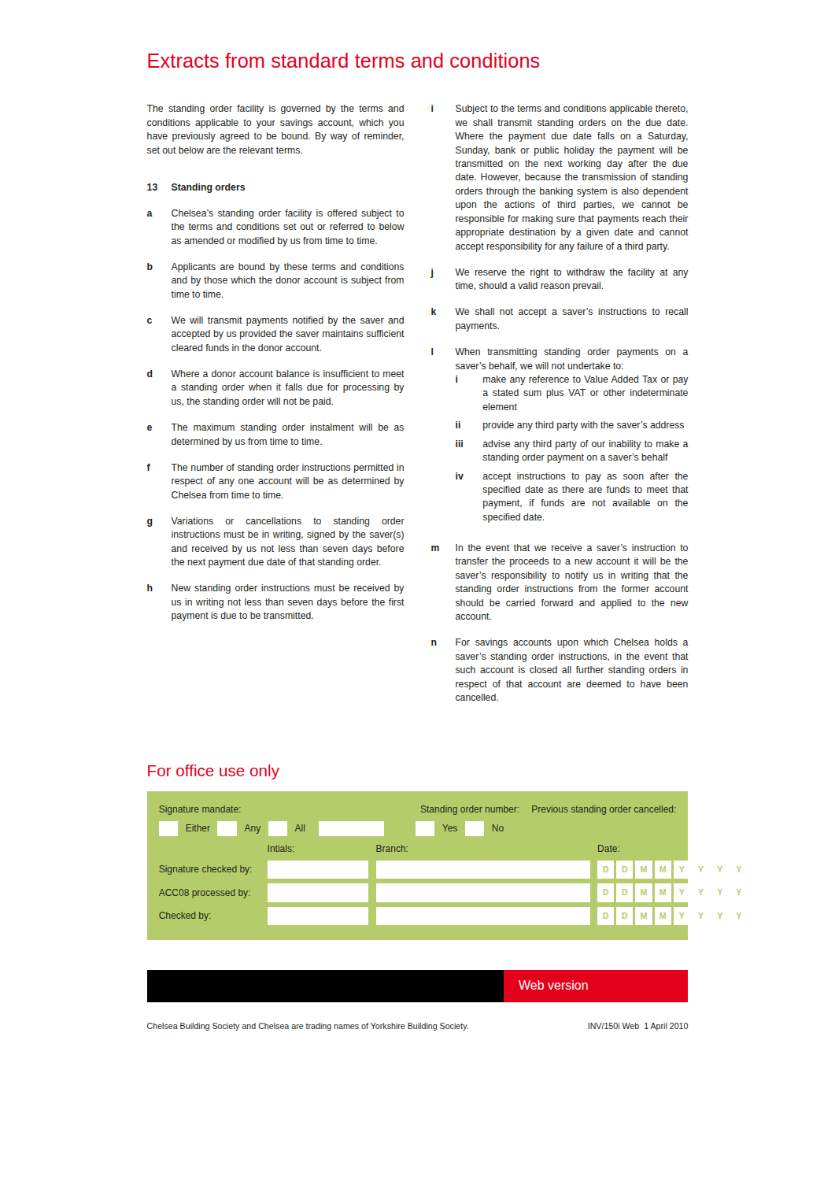Extracts from standard terms and conditions
The standing order facility is governed by the terms and conditions applicable to your savings account, which you have previously agreed to be bound. By way of reminder, set out below are the relevant terms.
13 Standing orders
aChelsea’s standing order facility is offered subject to the terms and conditions set out or referred to below as amended or modified by us from time to time.
bApplicants are bound by these terms and conditions and by those which the donor account is subject from time to time.
cWe will transmit payments notified by the saver and accepted by us provided the saver maintains sufficient cleared funds in the donor account.
dWhere a donor account balance is insufficient to meet a standing order when it falls due for processing by us, the standing order will not be paid.
eThe maximum standing order instalment will be as determined by us from time to time.
fThe number of standing order instructions permitted in respect of any one account will be as determined by Chelsea from time to time.
gVariations or cancellations to standing order instructions must be in writing, signed by the saver(s) and received by us not less than seven days before the next payment due date of that standing order.
hNew standing order instructions must be received by us in writing not less than seven days before the first payment is due to be transmitted.
iSubject to the terms and conditions applicable thereto, we shall transmit standing orders on the due date. Where the payment due date falls on a Saturday, Sunday, bank or public holiday the payment will be transmitted on the next working day after the due date. However, because the transmission of standing orders through the banking system is also dependent upon the actions of third parties, we cannot be responsible for making sure that payments reach their appropriate destination by a given date and cannot accept responsibility for any failure of a third party.
jWe reserve the right to withdraw the facility at any time, should a valid reason prevail.
kWe shall not accept a saver’s instructions to recall payments.
lWhen transmitting standing order payments on a saver’s behalf, we will not undertake to:
imake any reference to Value Added Tax or pay a stated sum plus VAT or other indeterminate element
ii provide any third party with the saver’s address
iii advise any third party of our inability to make a standing order payment on a saver’s behalf
iv accept instructions to pay as soon after the specified date as there are funds to meet that payment, if funds are not available on the specified date.
mIn the event that we receive a saver’s instruction to transfer the proceeds to a new account it will be the saver’s responsibility to notify us in writing that the standing order instructions from the former account should be carried forward and applied to the new account.
nFor savings accounts upon which Chelsea holds a saver’s standing order instructions, in the event that such account is closed all further standing orders in respect of that account are deemed to have been cancelled.
For office use only
Signature mandate: Standing order number: Previous standing order cancelled:
Either Any All Yes No
Intials:
Branch:
Date:
Signature checked by:
DDMMYYYY
ACC08 processed by:
DDMMYYYY
Checked by:
DDMMYYYY
Web version
Chelsea Building Society and Chelsea are trading names of Yorkshire Building Society. INV/150i Web 1 April 2010